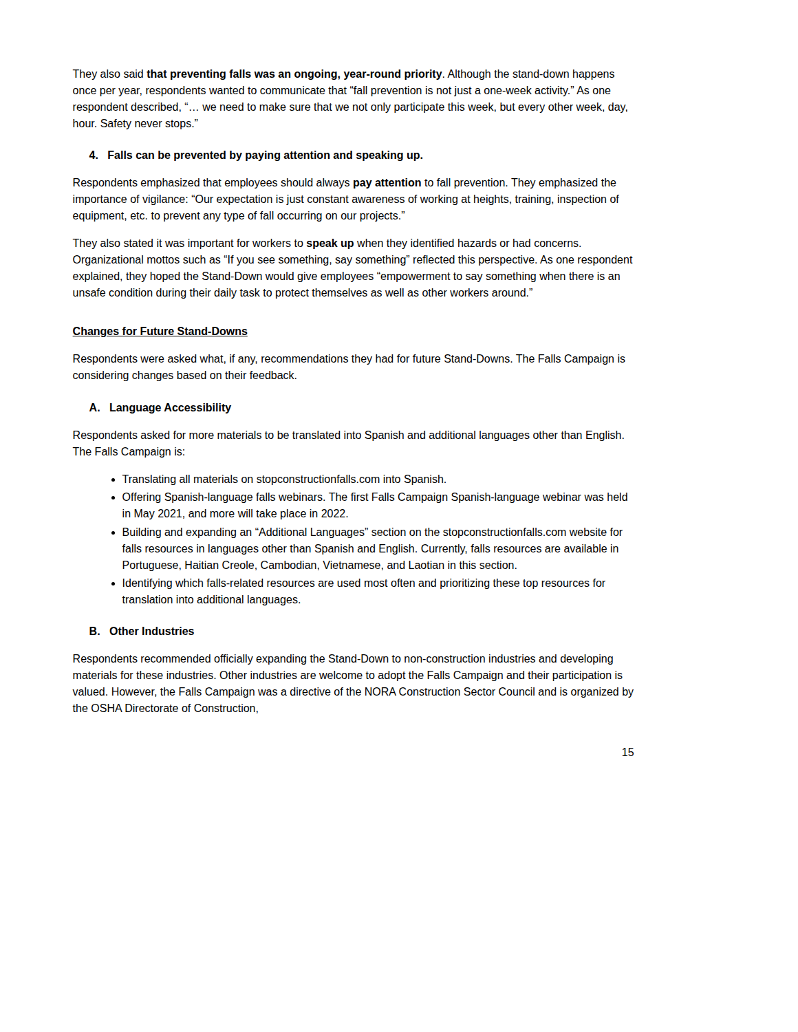They also said that preventing falls was an ongoing, year-round priority. Although the stand-down happens once per year, respondents wanted to communicate that “fall prevention is not just a one-week activity.” As one respondent described, “… we need to make sure that we not only participate this week, but every other week, day, hour. Safety never stops.”
4. Falls can be prevented by paying attention and speaking up.
Respondents emphasized that employees should always pay attention to fall prevention. They emphasized the importance of vigilance: “Our expectation is just constant awareness of working at heights, training, inspection of equipment, etc. to prevent any type of fall occurring on our projects.”
They also stated it was important for workers to speak up when they identified hazards or had concerns. Organizational mottos such as “If you see something, say something” reflected this perspective. As one respondent explained, they hoped the Stand-Down would give employees “empowerment to say something when there is an unsafe condition during their daily task to protect themselves as well as other workers around.”
Changes for Future Stand-Downs
Respondents were asked what, if any, recommendations they had for future Stand-Downs. The Falls Campaign is considering changes based on their feedback.
A. Language Accessibility
Respondents asked for more materials to be translated into Spanish and additional languages other than English. The Falls Campaign is:
Translating all materials on stopconstructionfalls.com into Spanish.
Offering Spanish-language falls webinars. The first Falls Campaign Spanish-language webinar was held in May 2021, and more will take place in 2022.
Building and expanding an “Additional Languages” section on the stopconstructionfalls.com website for falls resources in languages other than Spanish and English. Currently, falls resources are available in Portuguese, Haitian Creole, Cambodian, Vietnamese, and Laotian in this section.
Identifying which falls-related resources are used most often and prioritizing these top resources for translation into additional languages.
B. Other Industries
Respondents recommended officially expanding the Stand-Down to non-construction industries and developing materials for these industries. Other industries are welcome to adopt the Falls Campaign and their participation is valued. However, the Falls Campaign was a directive of the NORA Construction Sector Council and is organized by the OSHA Directorate of Construction,
15